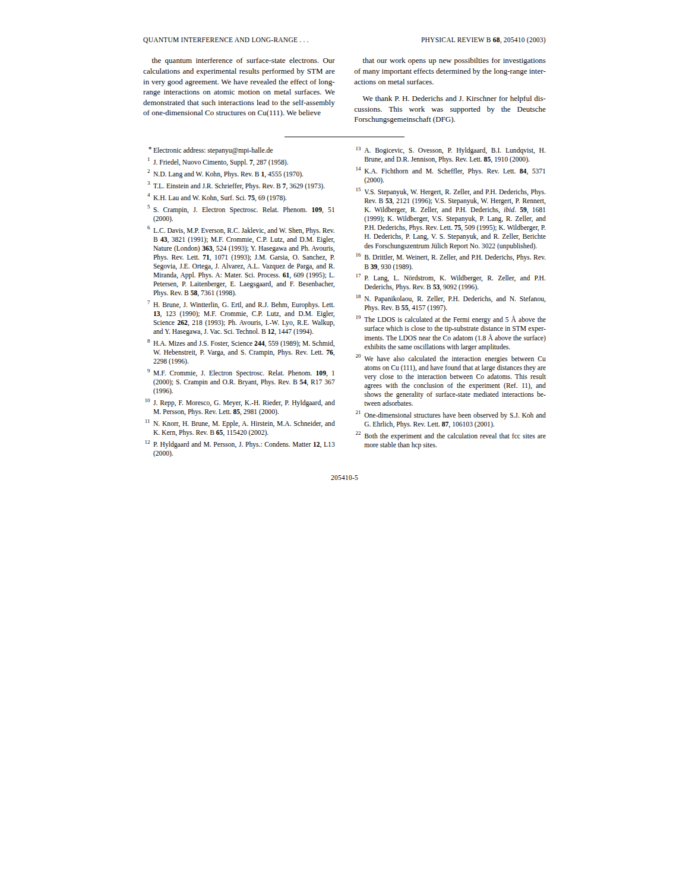Quantum interference and long-range . . .
Physical Review B 68, 205410 (2003)
the quantum interference of surface-state electrons. Our calculations and experimental results performed by STM are in very good agreement. We have revealed the effect of long-range interactions on atomic motion on metal surfaces. We demonstrated that such interactions lead to the self-assembly of one-dimensional Co structures on Cu(111). We believe
that our work opens up new possibilties for investigations of many important effects determined by the long-range interactions on metal surfaces.
We thank P. H. Dederichs and J. Kirschner for helpful discussions. This work was supported by the Deutsche Forschungsgemeinschaft (DFG).
*Electronic address: stepanyu@mpi-halle.de
1 J. Friedel, Nuovo Cimento, Suppl. 7, 287 (1958).
2 N.D. Lang and W. Kohn, Phys. Rev. B 1, 4555 (1970).
3 T.L. Einstein and J.R. Schrieffer, Phys. Rev. B 7, 3629 (1973).
4 K.H. Lau and W. Kohn, Surf. Sci. 75, 69 (1978).
5 S. Crampin, J. Electron Spectrosc. Relat. Phenom. 109, 51 (2000).
6 L.C. Davis, M.P. Everson, R.C. Jaklevic, and W. Shen, Phys. Rev. B 43, 3821 (1991); M.F. Crommie, C.P. Lutz, and D.M. Eigler, Nature (London) 363, 524 (1993); Y. Hasegawa and Ph. Avouris, Phys. Rev. Lett. 71, 1071 (1993); J.M. Garsia, O. Sanchez, P. Segovia, J.E. Ortega, J. Alvarez, A.L. Vazquez de Parga, and R. Miranda, Appl. Phys. A: Mater. Sci. Process. 61, 609 (1995); L. Petersen, P. Laitenberger, E. Laegsgaard, and F. Besenbacher, Phys. Rev. B 58, 7361 (1998).
7 H. Brune, J. Wintterlin, G. Ertl, and R.J. Behm, Europhys. Lett. 13, 123 (1990); M.F. Crommie, C.P. Lutz, and D.M. Eigler, Science 262, 218 (1993); Ph. Avouris, I.-W. Lyo, R.E. Walkup, and Y. Hasegawa, J. Vac. Sci. Technol. B 12, 1447 (1994).
8 H.A. Mizes and J.S. Foster, Science 244, 559 (1989); M. Schmid, W. Hebenstreit, P. Varga, and S. Crampin, Phys. Rev. Lett. 76, 2298 (1996).
9 M.F. Crommie, J. Electron Spectrosc. Relat. Phenom. 109, 1 (2000); S. Crampin and O.R. Bryant, Phys. Rev. B 54, R17 367 (1996).
10 J. Repp, F. Moresco, G. Meyer, K.-H. Rieder, P. Hyldgaard, and M. Persson, Phys. Rev. Lett. 85, 2981 (2000).
11 N. Knorr, H. Brune, M. Epple, A. Hirstein, M.A. Schneider, and K. Kern, Phys. Rev. B 65, 115420 (2002).
12 P. Hyldgaard and M. Persson, J. Phys.: Condens. Matter 12, L13 (2000).
13 A. Bogicevic, S. Ovesson, P. Hyldgaard, B.I. Lundqvist, H. Brune, and D.R. Jennison, Phys. Rev. Lett. 85, 1910 (2000).
14 K.A. Fichthorn and M. Scheffler, Phys. Rev. Lett. 84, 5371 (2000).
15 V.S. Stepanyuk, W. Hergert, R. Zeller, and P.H. Dederichs, Phys. Rev. B 53, 2121 (1996); V.S. Stepanyuk, W. Hergert, P. Rennert, K. Wildberger, R. Zeller, and P.H. Dederichs, ibid. 59, 1681 (1999); K. Wildberger, V.S. Stepanyuk, P. Lang, R. Zeller, and P.H. Dederichs, Phys. Rev. Lett. 75, 509 (1995); K. Wildberger, P. H. Dederichs, P. Lang, V. S. Stepanyuk, and R. Zeller, Berichte des Forschungszentrum Jülich Report No. 3022 (unpublished).
16 B. Drittler, M. Weinert, R. Zeller, and P.H. Dederichs, Phys. Rev. B 39, 930 (1989).
17 P. Lang, L. Nördstrom, K. Wildberger, R. Zeller, and P.H. Dederichs, Phys. Rev. B 53, 9092 (1996).
18 N. Papanikolaou, R. Zeller, P.H. Dederichs, and N. Stefanou, Phys. Rev. B 55, 4157 (1997).
19 The LDOS is calculated at the Fermi energy and 5 Å above the surface which is close to the tip-substrate distance in STM experiments. The LDOS near the Co adatom (1.8 Å above the surface) exhibits the same oscillations with larger amplitudes.
20 We have also calculated the interaction energies between Cu atoms on Cu (111), and have found that at large distances they are very close to the interaction between Co adatoms. This result agrees with the conclusion of the experiment (Ref. 11), and shows the generality of surface-state mediated interactions between adsorbates.
21 One-dimensional structures have been observed by S.J. Koh and G. Ehrlich, Phys. Rev. Lett. 87, 106103 (2001).
22 Both the experiment and the calculation reveal that fcc sites are more stable than hcp sites.
205410-5